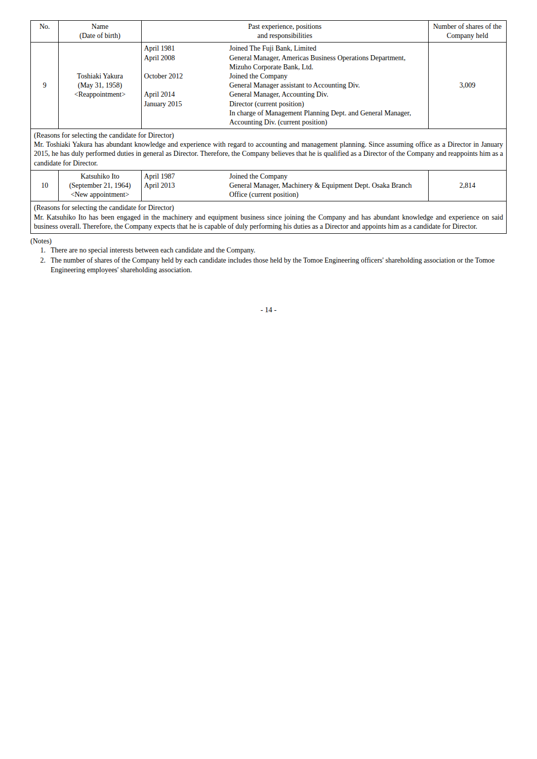| No. | Name (Date of birth) | Past experience, positions and responsibilities | Number of shares of the Company held |
| --- | --- | --- | --- |
| 9 | Toshiaki Yakura (May 31, 1958) <Reappointment> | / April 1981 / Joined The Fuji Bank, Limited / / April 2008 / General Manager, Americas Business Operations Department, Mizuho Corporate Bank, Ltd. / / October 2012 / Joined the Company General Manager assistant to Accounting Div. / / April 2014 / General Manager, Accounting Div. / / January 2015 / Director (current position) In charge of Management Planning Dept. and General Manager, Accounting Div. (current position) / | 3,009 |
| (Reasons for selecting the candidate for Director) Mr. Toshiaki Yakura has abundant knowledge and experience with regard to accounting and management planning. Since assuming office as a Director in January 2015, he has duly performed duties in general as Director. Therefore, the Company believes that he is qualified as a Director of the Company and reappoints him as a candidate for Director. |
| 10 | Katsuhiko Ito (September 21, 1964) <New appointment> | / April 1987 / Joined the Company / / April 2013 / General Manager, Machinery & Equipment Dept. Osaka Branch Office (current position) / | 2,814 |
| (Reasons for selecting the candidate for Director) Mr. Katsuhiko Ito has been engaged in the machinery and equipment business since joining the Company and has abundant knowledge and experience on said business overall. Therefore, the Company expects that he is capable of duly performing his duties as a Director and appoints him as a candidate for Director. |
(Notes)
1. There are no special interests between each candidate and the Company.
2. The number of shares of the Company held by each candidate includes those held by the Tomoe Engineering officers' shareholding association or the Tomoe Engineering employees' shareholding association.
- 14 -